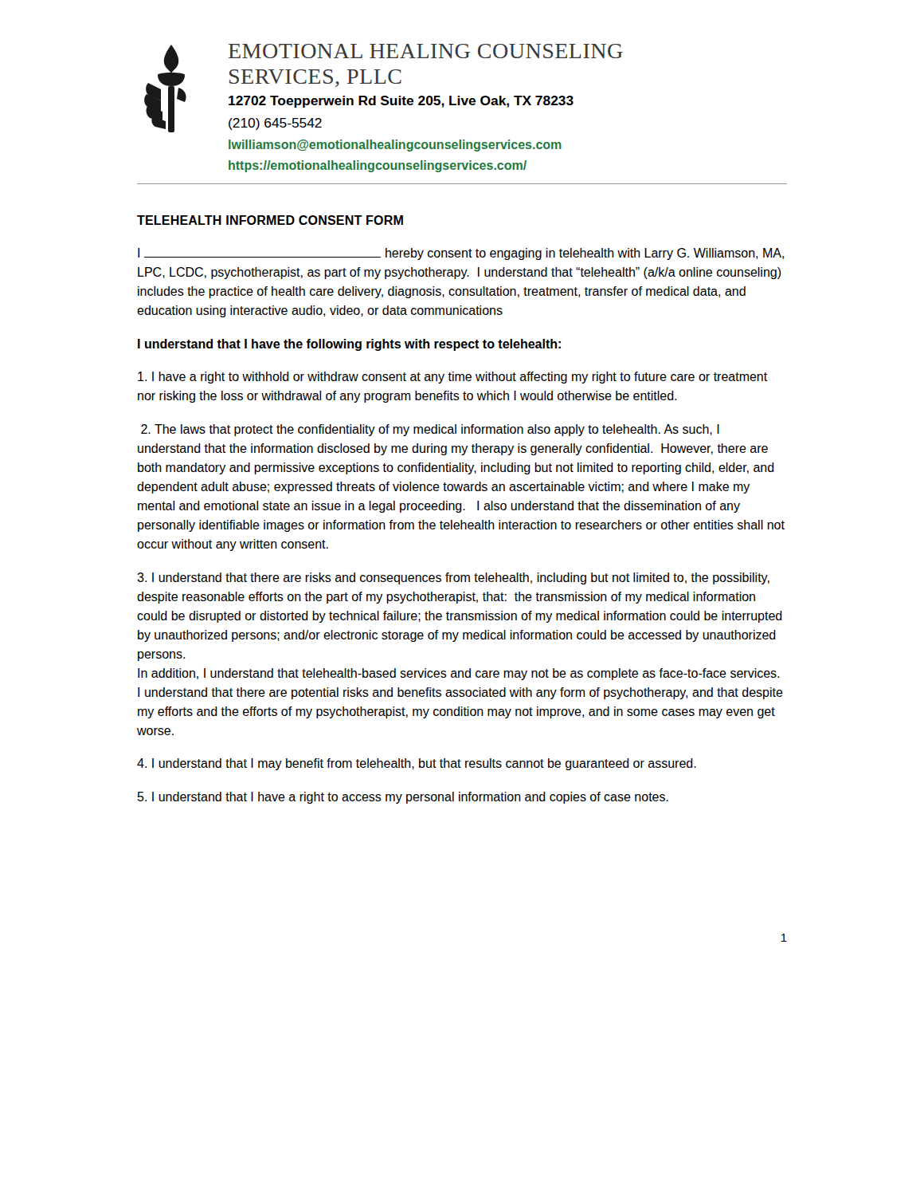EMOTIONAL HEALING COUNSELING SERVICES, PLLC
12702 Toepperwein Rd Suite 205, Live Oak, TX 78233
(210) 645-5542
lwilliamson@emotionalhealingcounselingservices.com
https://emotionalhealingcounselingservices.com/
TELEHEALTH INFORMED CONSENT FORM
I hereby consent to engaging in telehealth with Larry G. Williamson, MA, LPC, LCDC, psychotherapist, as part of my psychotherapy. I understand that “telehealth” (a/k/a online counseling) includes the practice of health care delivery, diagnosis, consultation, treatment, transfer of medical data, and education using interactive audio, video, or data communications
I understand that I have the following rights with respect to telehealth:
1. I have a right to withhold or withdraw consent at any time without affecting my right to future care or treatment nor risking the loss or withdrawal of any program benefits to which I would otherwise be entitled.
2. The laws that protect the confidentiality of my medical information also apply to telehealth. As such, I understand that the information disclosed by me during my therapy is generally confidential. However, there are both mandatory and permissive exceptions to confidentiality, including but not limited to reporting child, elder, and dependent adult abuse; expressed threats of violence towards an ascertainable victim; and where I make my mental and emotional state an issue in a legal proceeding. I also understand that the dissemination of any personally identifiable images or information from the telehealth interaction to researchers or other entities shall not occur without any written consent.
3. I understand that there are risks and consequences from telehealth, including but not limited to, the possibility, despite reasonable efforts on the part of my psychotherapist, that: the transmission of my medical information could be disrupted or distorted by technical failure; the transmission of my medical information could be interrupted by unauthorized persons; and/or electronic storage of my medical information could be accessed by unauthorized persons.
In addition, I understand that telehealth-based services and care may not be as complete as face-to-face services. I understand that there are potential risks and benefits associated with any form of psychotherapy, and that despite my efforts and the efforts of my psychotherapist, my condition may not improve, and in some cases may even get worse.
4. I understand that I may benefit from telehealth, but that results cannot be guaranteed or assured.
5. I understand that I have a right to access my personal information and copies of case notes.
1